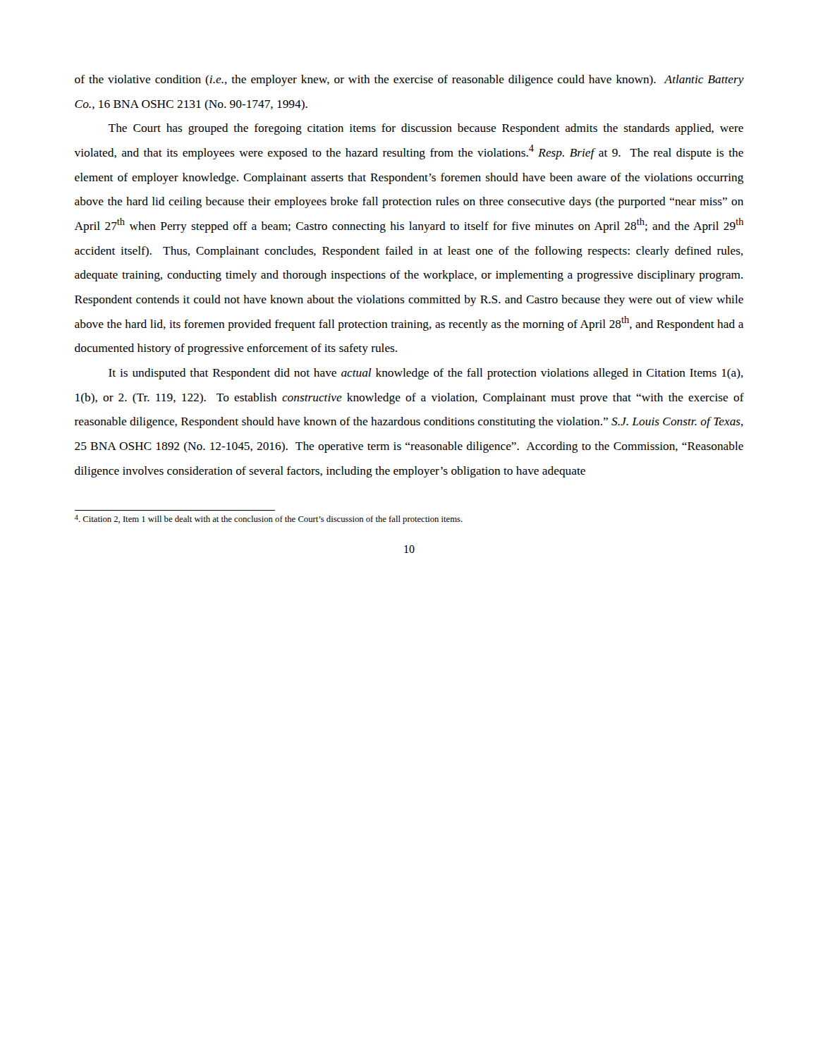of the violative condition (i.e., the employer knew, or with the exercise of reasonable diligence could have known). Atlantic Battery Co., 16 BNA OSHC 2131 (No. 90-1747, 1994).
The Court has grouped the foregoing citation items for discussion because Respondent admits the standards applied, were violated, and that its employees were exposed to the hazard resulting from the violations.4 Resp. Brief at 9. The real dispute is the element of employer knowledge. Complainant asserts that Respondent’s foremen should have been aware of the violations occurring above the hard lid ceiling because their employees broke fall protection rules on three consecutive days (the purported “near miss” on April 27th when Perry stepped off a beam; Castro connecting his lanyard to itself for five minutes on April 28th; and the April 29th accident itself). Thus, Complainant concludes, Respondent failed in at least one of the following respects: clearly defined rules, adequate training, conducting timely and thorough inspections of the workplace, or implementing a progressive disciplinary program. Respondent contends it could not have known about the violations committed by R.S. and Castro because they were out of view while above the hard lid, its foremen provided frequent fall protection training, as recently as the morning of April 28th, and Respondent had a documented history of progressive enforcement of its safety rules.
It is undisputed that Respondent did not have actual knowledge of the fall protection violations alleged in Citation Items 1(a), 1(b), or 2. (Tr. 119, 122). To establish constructive knowledge of a violation, Complainant must prove that “with the exercise of reasonable diligence, Respondent should have known of the hazardous conditions constituting the violation.” S.J. Louis Constr. of Texas, 25 BNA OSHC 1892 (No. 12-1045, 2016). The operative term is “reasonable diligence”. According to the Commission, “Reasonable diligence involves consideration of several factors, including the employer’s obligation to have adequate
4. Citation 2, Item 1 will be dealt with at the conclusion of the Court’s discussion of the fall protection items.
10